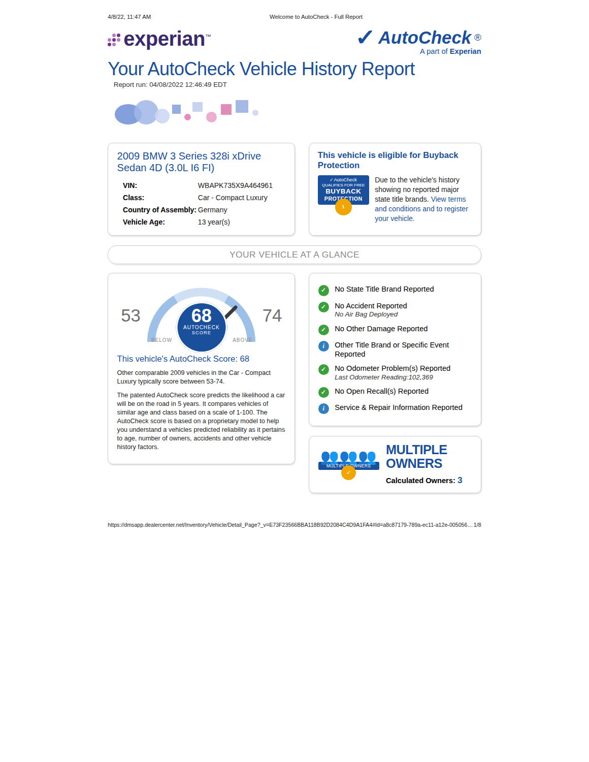4/8/22, 11:47 AM
Welcome to AutoCheck - Full Report
experian™
✓
AutoCheck
®
A part of Experian
Your AutoCheck Vehicle History Report
Report run: 04/08/2022 12:46:49 EDT
2009 BMW 3 Series 328i xDrive
Sedan 4D (3.0L I6 FI)
| VIN: | WBAPK735X9A464961 |
| Class: | Car - Compact Luxury |
| Country of Assembly: | Germany |
| Vehicle Age: | 13 year(s) |
This vehicle is eligible for Buyback Protection
✓AutoCheck
QUALIFIES FOR FREE
BUYBACK
PROTECTION
1
YEAR
Due to the vehicle's history showing no reported major state title brands. View terms and conditions and to register your vehicle.
YOUR VEHICLE AT A GLANCE
53
68
AUTOCHECK
SCORE
BELOW
ABOVE
74
This vehicle's AutoCheck Score: 68
Other comparable 2009 vehicles in the Car - Compact Luxury typically score between 53-74.
The patented AutoCheck score predicts the likelihood a car will be on the road in 5 years. It compares vehicles of similar age and class based on a scale of 1-100. The AutoCheck score is based on a proprietary model to help you understand a vehicles predicted reliability as it pertains to age, number of owners, accidents and other vehicle history factors.
✓No State Title Brand Reported
✓No Accident ReportedNo Air Bag Deployed
✓No Other Damage Reported
iOther Title Brand or Specific Event Reported
✓No Odometer Problem(s) ReportedLast Odometer Reading:102,369
✓No Open Recall(s) Reported
iService & Repair Information Reported
👥👥👥
MULTIPLE OWNERS
✓
MULTIPLE
OWNERS
Calculated Owners: 3
https://dmsapp.dealercenter.net/Inventory/Vehicle/Detail_Page?_v=E73F23566BBA118B92D2084C4D9A1FA4#Id=a8c87179-789a-ec11-a12e-005056…
1/8